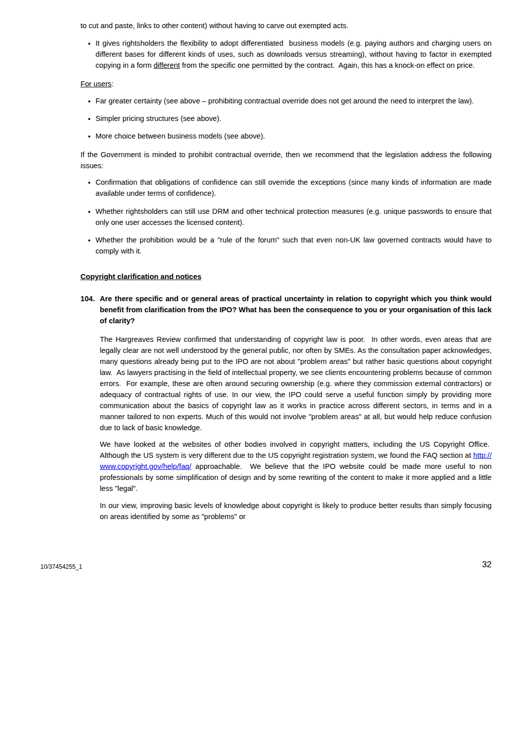to cut and paste, links to other content) without having to carve out exempted acts.
It gives rightsholders the flexibility to adopt differentiated business models (e.g. paying authors and charging users on different bases for different kinds of uses, such as downloads versus streaming), without having to factor in exempted copying in a form different from the specific one permitted by the contract. Again, this has a knock-on effect on price.
For users:
Far greater certainty (see above – prohibiting contractual override does not get around the need to interpret the law).
Simpler pricing structures (see above).
More choice between business models (see above).
If the Government is minded to prohibit contractual override, then we recommend that the legislation address the following issues:
Confirmation that obligations of confidence can still override the exceptions (since many kinds of information are made available under terms of confidence).
Whether rightsholders can still use DRM and other technical protection measures (e.g. unique passwords to ensure that only one user accesses the licensed content).
Whether the prohibition would be a "rule of the forum" such that even non-UK law governed contracts would have to comply with it.
Copyright clarification and notices
104.
Are there specific and or general areas of practical uncertainty in relation to copyright which you think would benefit from clarification from the IPO? What has been the consequence to you or your organisation of this lack of clarity?
The Hargreaves Review confirmed that understanding of copyright law is poor. In other words, even areas that are legally clear are not well understood by the general public, nor often by SMEs. As the consultation paper acknowledges, many questions already being put to the IPO are not about "problem areas" but rather basic questions about copyright law. As lawyers practising in the field of intellectual property, we see clients encountering problems because of common errors. For example, these are often around securing ownership (e.g. where they commission external contractors) or adequacy of contractual rights of use. In our view, the IPO could serve a useful function simply by providing more communication about the basics of copyright law as it works in practice across different sectors, in terms and in a manner tailored to non experts. Much of this would not involve "problem areas" at all, but would help reduce confusion due to lack of basic knowledge.
We have looked at the websites of other bodies involved in copyright matters, including the US Copyright Office. Although the US system is very different due to the US copyright registration system, we found the FAQ section at http://www.copyright.gov/help/faq/ approachable. We believe that the IPO website could be made more useful to non professionals by some simplification of design and by some rewriting of the content to make it more applied and a little less "legal".
In our view, improving basic levels of knowledge about copyright is likely to produce better results than simply focusing on areas identified by some as "problems" or
10/37454255_1
32